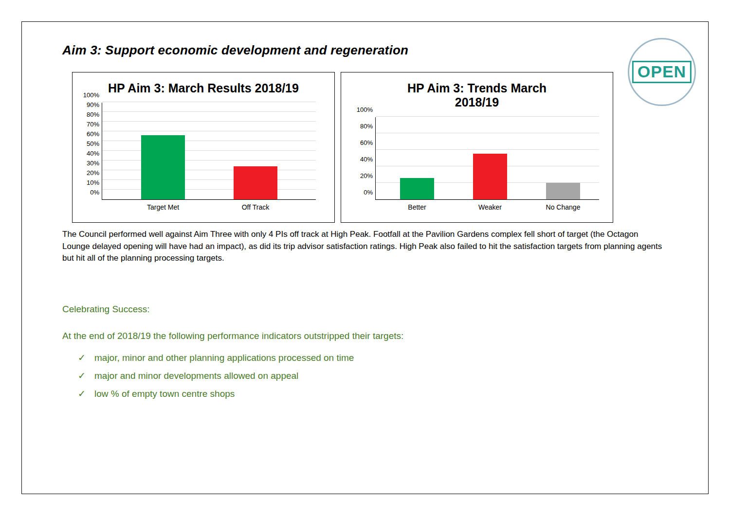Aim 3: Support economic development and regeneration
OPEN
HP Aim 3: March Results 2018/19
100%
90%
80%
70%
60%
50%
40%
30%
20%
10%
0%
Target Met
Off Track
HP Aim 3: Trends March
2018/19
100%
80%
60%
40%
20%
0%
Better
Weaker
No Change
The Council performed well against Aim Three with only 4 PIs off track at High Peak. Footfall at the Pavilion Gardens complex fell short of target (the Octagon Lounge delayed opening will have had an impact), as did its trip advisor satisfaction ratings. High Peak also failed to hit the satisfaction targets from planning agents but hit all of the planning processing targets.
Celebrating Success:
At the end of 2018/19 the following performance indicators outstripped their targets:
major, minor and other planning applications processed on time
major and minor developments allowed on appeal
low % of empty town centre shops